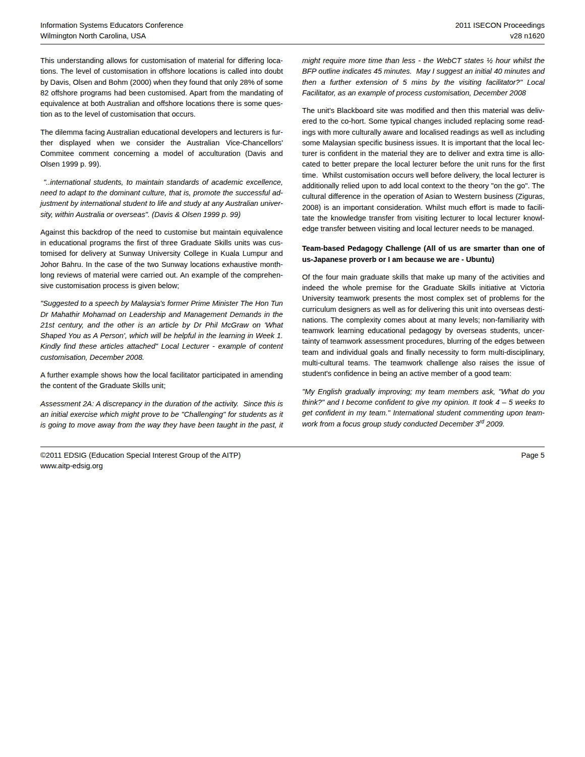Information Systems Educators Conference
Wilmington North Carolina, USA
2011 ISECON Proceedings
v28 n1620
This understanding allows for customisation of material for differing locations. The level of customisation in offshore locations is called into doubt by Davis, Olsen and Bohm (2000) when they found that only 28% of some 82 offshore programs had been customised. Apart from the mandating of equivalence at both Australian and offshore locations there is some question as to the level of customisation that occurs.
The dilemma facing Australian educational developers and lecturers is further displayed when we consider the Australian Vice-Chancellors' Commitee comment concerning a model of acculturation (Davis and Olsen 1999 p. 99).
"..international students, to maintain standards of academic excellence, need to adapt to the dominant culture, that is, promote the successful adjustment by international student to life and study at any Australian university, within Australia or overseas". (Davis & Olsen 1999 p. 99)
Against this backdrop of the need to customise but maintain equivalence in educational programs the first of three Graduate Skills units was customised for delivery at Sunway University College in Kuala Lumpur and Johor Bahru. In the case of the two Sunway locations exhaustive month-long reviews of material were carried out. An example of the comprehensive customisation process is given below;
"Suggested to a speech by Malaysia's former Prime Minister The Hon Tun Dr Mahathir Mohamad on Leadership and Management Demands in the 21st century, and the other is an article by Dr Phil McGraw on 'What Shaped You as A Person', which will be helpful in the learning in Week 1. Kindly find these articles attached" Local Lecturer - example of content customisation, December 2008.
A further example shows how the local facilitator participated in amending the content of the Graduate Skills unit;
Assessment 2A: A discrepancy in the duration of the activity. Since this is an initial exercise which might prove to be "Challenging" for students as it is going to move away from the way they have been taught in the past, it might require more time than less - the WebCT states ½ hour whilst the BFP outline indicates 45 minutes. May I suggest an initial 40 minutes and then a further extension of 5 mins by the visiting facilitator?" Local Facilitator, as an example of process customisation, December 2008
The unit's Blackboard site was modified and then this material was delivered to the co-hort. Some typical changes included replacing some readings with more culturally aware and localised readings as well as including some Malaysian specific business issues. It is important that the local lecturer is confident in the material they are to deliver and extra time is allocated to better prepare the local lecturer before the unit runs for the first time. Whilst customisation occurs well before delivery, the local lecturer is additionally relied upon to add local context to the theory "on the go". The cultural difference in the operation of Asian to Western business (Ziguras, 2008) is an important consideration. Whilst much effort is made to facilitate the knowledge transfer from visiting lecturer to local lecturer knowledge transfer between visiting and local lecturer needs to be managed.
Team-based Pedagogy Challenge (All of us are smarter than one of us-Japanese proverb or I am because we are - Ubuntu)
Of the four main graduate skills that make up many of the activities and indeed the whole premise for the Graduate Skills initiative at Victoria University teamwork presents the most complex set of problems for the curriculum designers as well as for delivering this unit into overseas destinations. The complexity comes about at many levels; non-familiarity with teamwork learning educational pedagogy by overseas students, uncertainty of teamwork assessment procedures, blurring of the edges between team and individual goals and finally necessity to form multi-disciplinary, multi-cultural teams. The teamwork challenge also raises the issue of student's confidence in being an active member of a good team:
"My English gradually improving; my team members ask, "What do you think?" and I become confident to give my opinion. It took 4 – 5 weeks to get confident in my team." International student commenting upon teamwork from a focus group study conducted December 3rd 2009.
©2011 EDSIG (Education Special Interest Group of the AITP)
www.aitp-edsig.org
Page 5